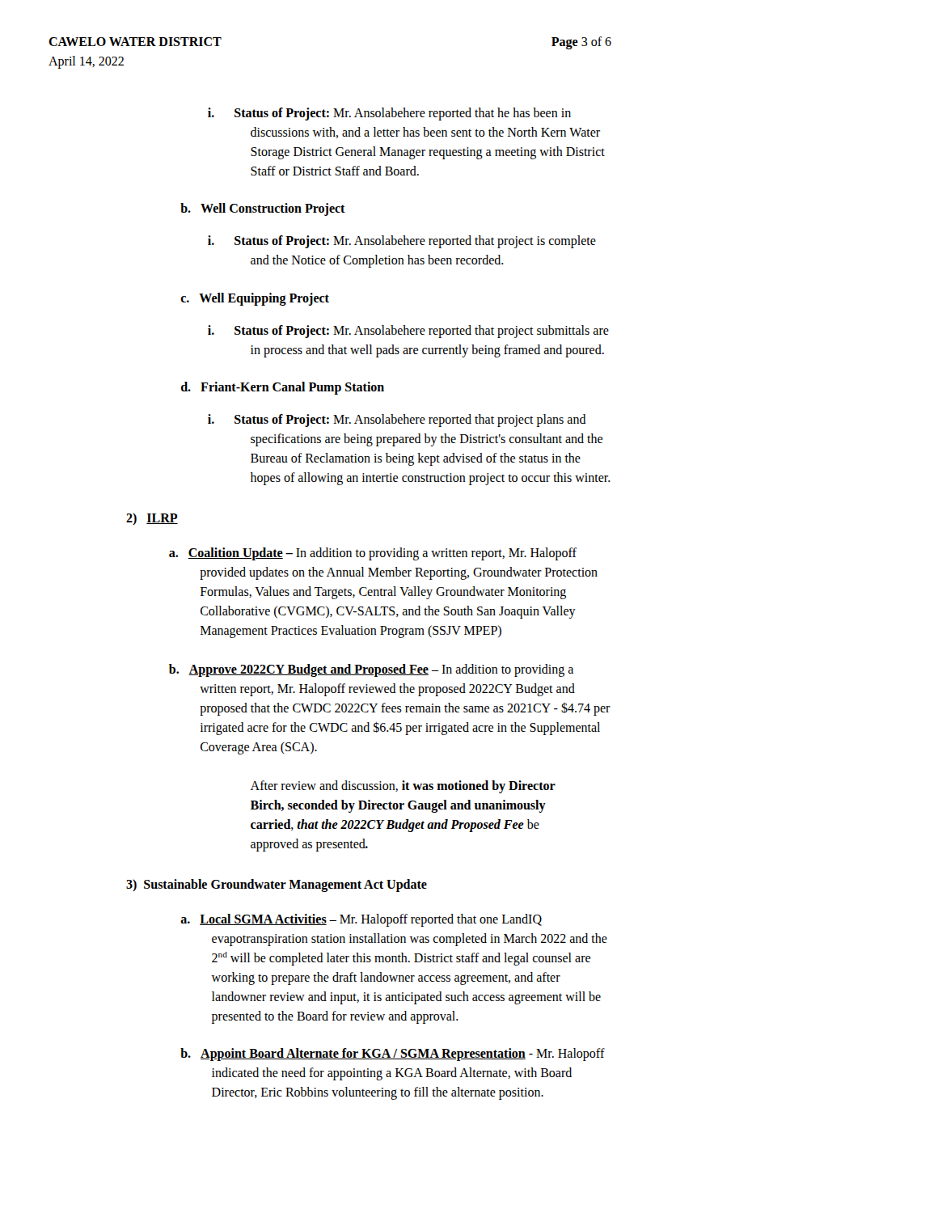CAWELO WATER DISTRICT Page 3 of 6
April 14, 2022
i. Status of Project: Mr. Ansolabehere reported that he has been in discussions with, and a letter has been sent to the North Kern Water Storage District General Manager requesting a meeting with District Staff or District Staff and Board.
b. Well Construction Project
i. Status of Project: Mr. Ansolabehere reported that project is complete and the Notice of Completion has been recorded.
c. Well Equipping Project
i. Status of Project: Mr. Ansolabehere reported that project submittals are in process and that well pads are currently being framed and poured.
d. Friant-Kern Canal Pump Station
i. Status of Project: Mr. Ansolabehere reported that project plans and specifications are being prepared by the District's consultant and the Bureau of Reclamation is being kept advised of the status in the hopes of allowing an intertie construction project to occur this winter.
2) ILRP
a. Coalition Update – In addition to providing a written report, Mr. Halopoff provided updates on the Annual Member Reporting, Groundwater Protection Formulas, Values and Targets, Central Valley Groundwater Monitoring Collaborative (CVGMC), CV-SALTS, and the South San Joaquin Valley Management Practices Evaluation Program (SSJV MPEP)
b. Approve 2022CY Budget and Proposed Fee – In addition to providing a written report, Mr. Halopoff reviewed the proposed 2022CY Budget and proposed that the CWDC 2022CY fees remain the same as 2021CY - $4.74 per irrigated acre for the CWDC and $6.45 per irrigated acre in the Supplemental Coverage Area (SCA).
After review and discussion, it was motioned by Director Birch, seconded by Director Gaugel and unanimously carried, that the 2022CY Budget and Proposed Fee be approved as presented.
3) Sustainable Groundwater Management Act Update
a. Local SGMA Activities – Mr. Halopoff reported that one LandIQ evapotranspiration station installation was completed in March 2022 and the 2nd will be completed later this month. District staff and legal counsel are working to prepare the draft landowner access agreement, and after landowner review and input, it is anticipated such access agreement will be presented to the Board for review and approval.
b. Appoint Board Alternate for KGA / SGMA Representation - Mr. Halopoff indicated the need for appointing a KGA Board Alternate, with Board Director, Eric Robbins volunteering to fill the alternate position.